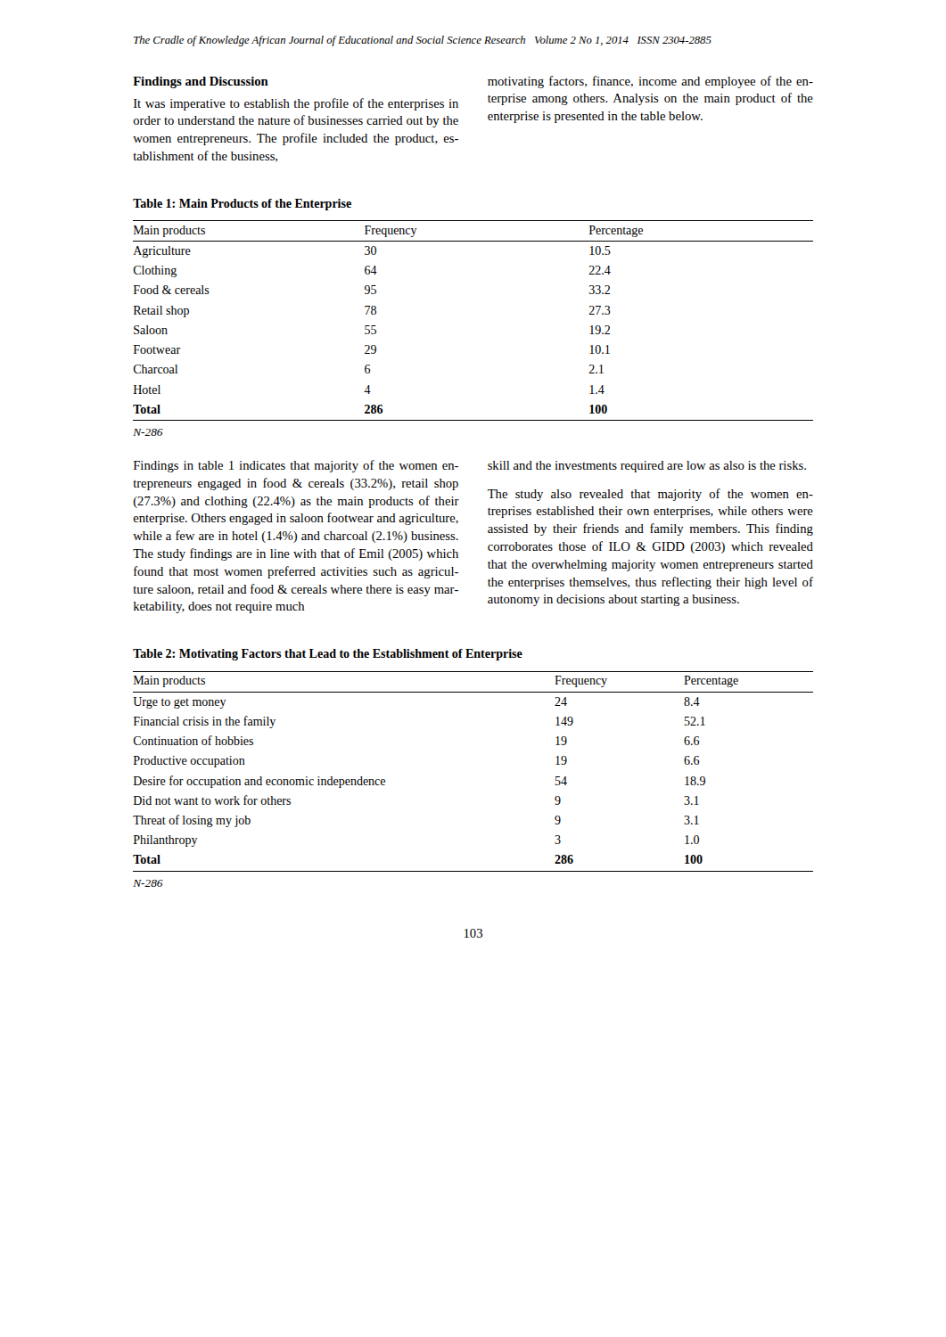The Cradle of Knowledge African Journal of Educational and Social Science Research Volume 2 No 1, 2014 ISSN 2304-2885
Findings and Discussion
It was imperative to establish the profile of the enterprises in order to understand the nature of businesses carried out by the women entrepreneurs. The profile included the product, establishment of the business,
motivating factors, finance, income and employee of the enterprise among others. Analysis on the main product of the enterprise is presented in the table below.
Table 1: Main Products of the Enterprise
| Main products | Frequency | Percentage |
| --- | --- | --- |
| Agriculture | 30 | 10.5 |
| Clothing | 64 | 22.4 |
| Food & cereals | 95 | 33.2 |
| Retail shop | 78 | 27.3 |
| Saloon | 55 | 19.2 |
| Footwear | 29 | 10.1 |
| Charcoal | 6 | 2.1 |
| Hotel | 4 | 1.4 |
| Total | 286 | 100 |
N-286
Findings in table 1 indicates that majority of the women entrepreneurs engaged in food & cereals (33.2%), retail shop (27.3%) and clothing (22.4%) as the main products of their enterprise. Others engaged in saloon footwear and agriculture, while a few are in hotel (1.4%) and charcoal (2.1%) business. The study findings are in line with that of Emil (2005) which found that most women preferred activities such as agriculture saloon, retail and food & cereals where there is easy marketability, does not require much
skill and the investments required are low as also is the risks.
The study also revealed that majority of the women entreprises established their own enterprises, while others were assisted by their friends and family members. This finding corroborates those of ILO & GIDD (2003) which revealed that the overwhelming majority women entrepreneurs started the enterprises themselves, thus reflecting their high level of autonomy in decisions about starting a business.
Table 2: Motivating Factors that Lead to the Establishment of Enterprise
| Main products | Frequency | Percentage |
| --- | --- | --- |
| Urge to get money | 24 | 8.4 |
| Financial crisis in the family | 149 | 52.1 |
| Continuation of hobbies | 19 | 6.6 |
| Productive occupation | 19 | 6.6 |
| Desire for occupation and economic independence | 54 | 18.9 |
| Did not want to work for others | 9 | 3.1 |
| Threat of losing my job | 9 | 3.1 |
| Philanthropy | 3 | 1.0 |
| Total | 286 | 100 |
N-286
103